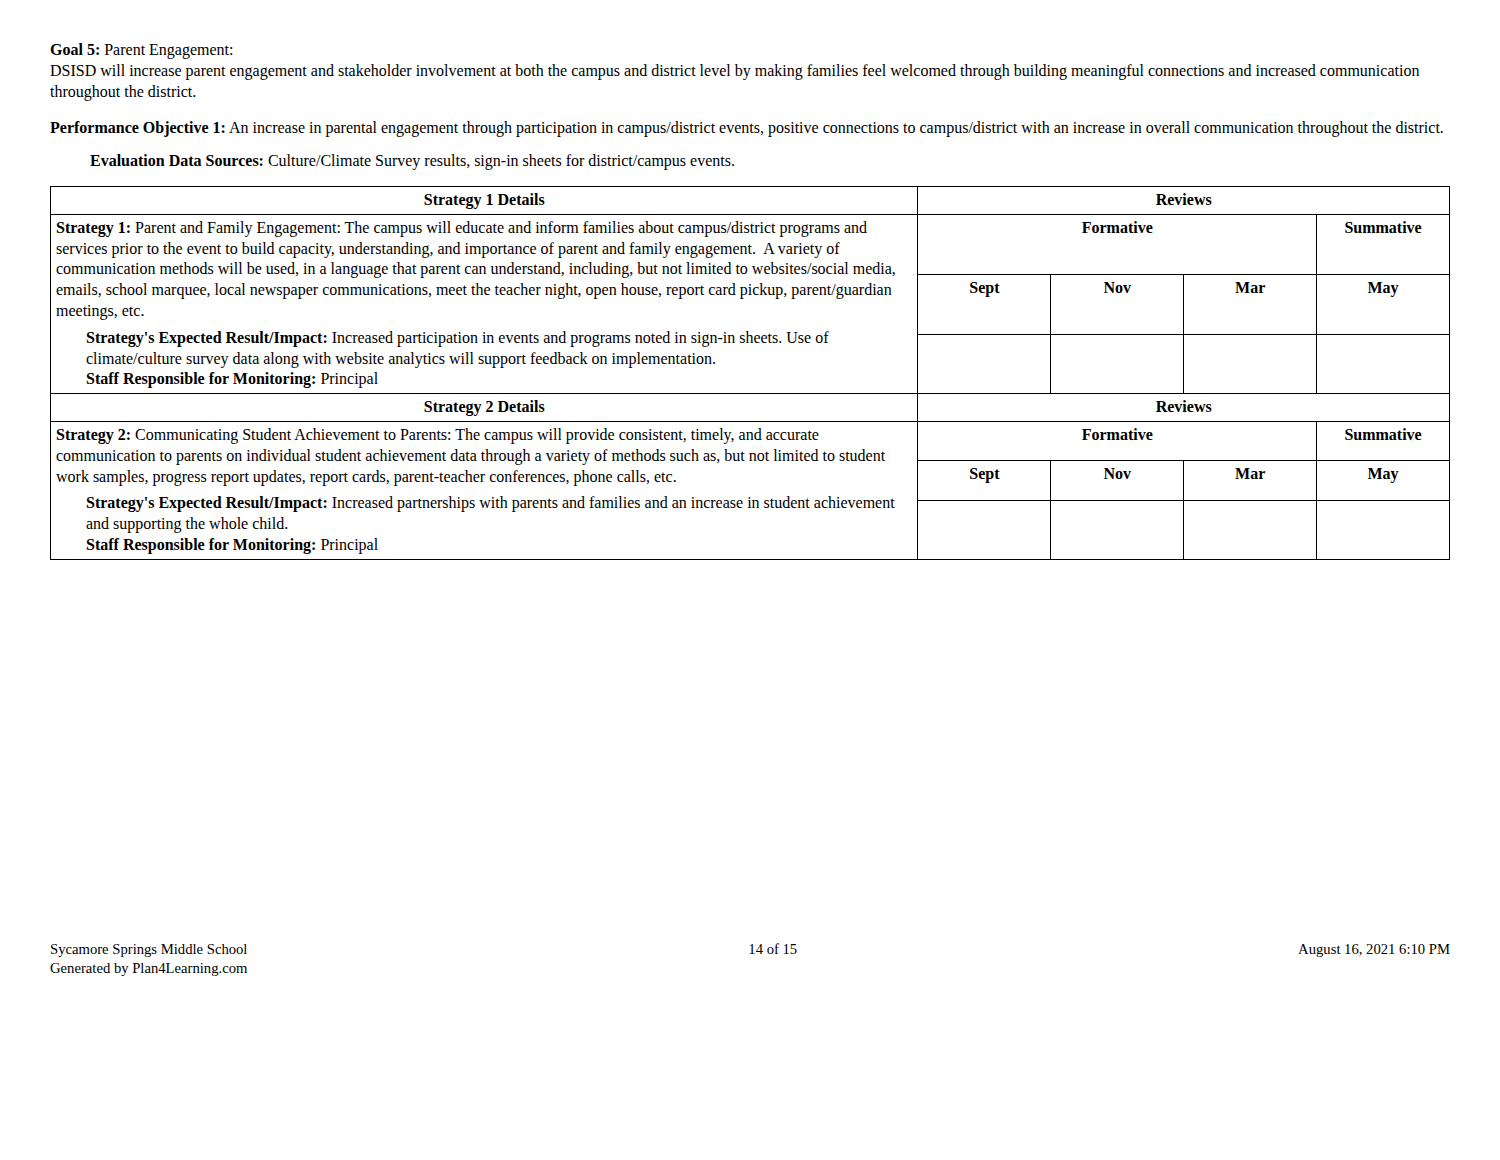Goal 5: Parent Engagement:
DSISD will increase parent engagement and stakeholder involvement at both the campus and district level by making families feel welcomed through building meaningful connections and increased communication throughout the district.
Performance Objective 1: An increase in parental engagement through participation in campus/district events, positive connections to campus/district with an increase in overall communication throughout the district.
Evaluation Data Sources: Culture/Climate Survey results, sign-in sheets for district/campus events.
| Strategy 1 Details | Reviews |
| Strategy 1: Parent and Family Engagement: The campus will educate and inform families about campus/district programs and services prior to the event to build capacity, understanding, and importance of parent and family engagement. A variety of communication methods will be used, in a language that parent can understand, including, but not limited to websites/social media, emails, school marquee, local newspaper communications, meet the teacher night, open house, report card pickup, parent/guardian meetings, etc. Strategy's Expected Result/Impact: Increased participation in events and programs noted in sign-in sheets. Use of climate/culture survey data along with website analytics will support feedback on implementation. Staff Responsible for Monitoring: Principal | Formative | Summative |
| Sept | Nov | Mar | May |
| Strategy 2 Details | Reviews |
| Strategy 2: Communicating Student Achievement to Parents: The campus will provide consistent, timely, and accurate communication to parents on individual student achievement data through a variety of methods such as, but not limited to student work samples, progress report updates, report cards, parent-teacher conferences, phone calls, etc. Strategy's Expected Result/Impact: Increased partnerships with parents and families and an increase in student achievement and supporting the whole child. Staff Responsible for Monitoring: Principal | Formative | Summative |
| Sept | Nov | Mar | May |
Sycamore Springs Middle School
Generated by Plan4Learning.com
14 of 15
August 16, 2021 6:10 PM